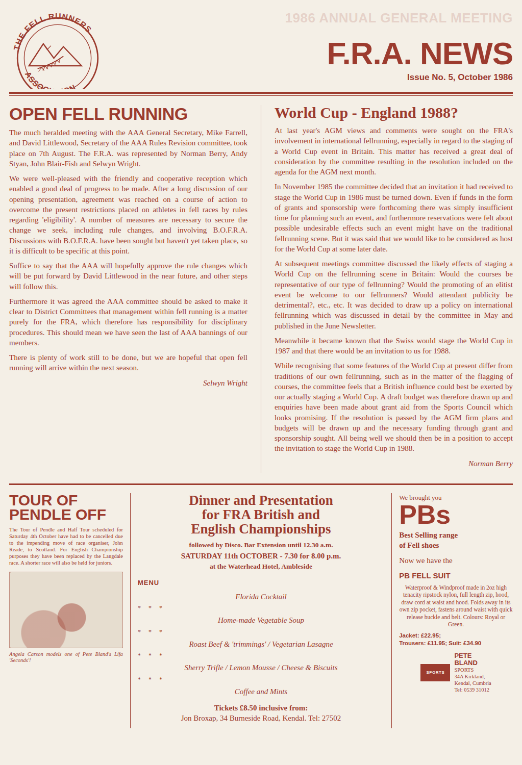1986 ANNUAL GENERAL MEETING
THE FELL RUNNERS ASSOCIATION
F.R.A. NEWS
Issue No. 5, October 1986
OPEN FELL RUNNING
The much heralded meeting with the AAA General Secretary, Mike Farrell, and David Littlewood, Secretary of the AAA Rules Revision committee, took place on 7th August. The F.R.A. was represented by Norman Berry, Andy Styan, John Blair-Fish and Selwyn Wright.
We were well-pleased with the friendly and cooperative reception which enabled a good deal of progress to be made. After a long discussion of our opening presentation, agreement was reached on a course of action to overcome the present restrictions placed on athletes in fell races by rules regarding 'eligibility'. A number of measures are necessary to secure the change we seek, including rule changes, and involving B.O.F.R.A. Discussions with B.O.F.R.A. have been sought but haven't yet taken place, so it is difficult to be specific at this point.
Suffice to say that the AAA will hopefully approve the rule changes which will be put forward by David Littlewood in the near future, and other steps will follow this.
Furthermore it was agreed the AAA committee should be asked to make it clear to District Committees that management within fell running is a matter purely for the FRA, which therefore has responsibility for disciplinary procedures. This should mean we have seen the last of AAA bannings of our members.
There is plenty of work still to be done, but we are hopeful that open fell running will arrive within the next season.
Selwyn Wright
World Cup - England 1988?
At last year's AGM views and comments were sought on the FRA's involvement in international fellrunning, especially in regard to the staging of a World Cup event in Britain. This matter has received a great deal of consideration by the committee resulting in the resolution included on the agenda for the AGM next month.
In November 1985 the committee decided that an invitation it had received to stage the World Cup in 1986 must be turned down. Even if funds in the form of grants and sponsorship were forthcoming there was simply insufficient time for planning such an event, and furthermore reservations were felt about possible undesirable effects such an event might have on the traditional fellrunning scene. But it was said that we would like to be considered as host for the World Cup at some later date.
At subsequent meetings committee discussed the likely effects of staging a World Cup on the fellrunning scene in Britain: Would the courses be representative of our type of fellrunning? Would the promoting of an elitist event be welcome to our fellrunners? Would attendant publicity be detrimental?, etc., etc. It was decided to draw up a policy on international fellrunning which was discussed in detail by the committee in May and published in the June Newsletter.
Meanwhile it became known that the Swiss would stage the World Cup in 1987 and that there would be an invitation to us for 1988.
While recognising that some features of the World Cup at present differ from traditions of our own fellrunning, such as in the matter of the flagging of courses, the committee feels that a British influence could best be exerted by our actually staging a World Cup. A draft budget was therefore drawn up and enquiries have been made about grant aid from the Sports Council which looks promising. If the resolution is passed by the AGM firm plans and budgets will be drawn up and the necessary funding through grant and sponsorship sought. All being well we should then be in a position to accept the invitation to stage the World Cup in 1988.
Norman Berry
TOUR OF
PENDLE OFF
The Tour of Pendle and Half Tour scheduled for Saturday 4th October have had to be cancelled due to the impending move of race organiser, John Reade, to Scotland. For English Championship purposes they have been replaced by the Langdale race. A shorter race will also be held for juniors.
Angela Carson models one of Pete Bland's Lifa 'Seconds'!
Dinner and Presentation
for FRA British and
English Championships
followed by Disco. Bar Extension until 12.30 a.m.
SATURDAY 11th OCTOBER - 7.30 for 8.00 p.m.
at the Waterhead Hotel, Ambleside
MENU
Florida Cocktail
* * *
Home-made Vegetable Soup
* * *
Roast Beef & 'trimmings' / Vegetarian Lasagne
* * *
Sherry Trifle / Lemon Mousse / Cheese & Biscuits
* * *
Coffee and Mints
Tickets £8.50 inclusive from:
Jon Broxap, 34 Burneside Road, Kendal. Tel: 27502
We brought you
PBs
Best Selling range
of Fell shoes
Now we have the
PB FELL SUIT
Waterproof & Windproof made in 2oz high tenacity ripstock nylon, full length zip, hood, draw cord at waist and hood. Folds away in its own zip pocket, fastens around waist with quick release buckle and belt. Colours: Royal or Green.
Jacket: £22.95;
Trousers: £11.95; Suit: £34.90
SPORTS
PETE
BLAND SPORTS
34A Kirkland,
Kendal, Cumbria
Tel: 0539 31012